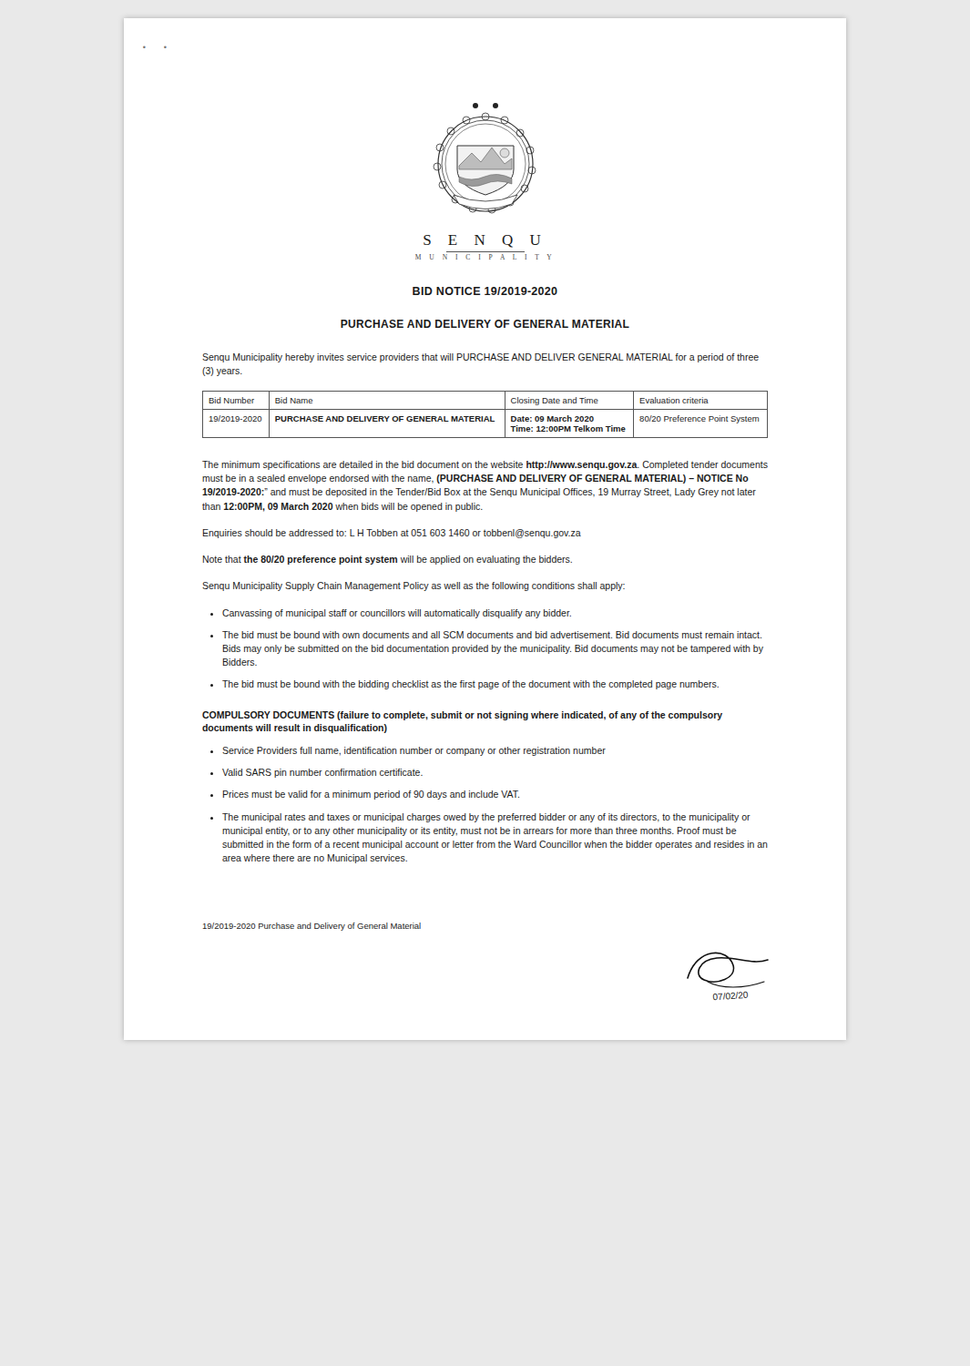• •
S E N Q U
M U N I C I P A L I T Y
BID NOTICE 19/2019-2020
PURCHASE AND DELIVERY OF GENERAL MATERIAL
Senqu Municipality hereby invites service providers that will PURCHASE AND DELIVER GENERAL MATERIAL for a period of three (3) years.
| Bid Number | Bid Name | Closing Date and Time | Evaluation criteria |
| --- | --- | --- | --- |
| 19/2019-2020 | PURCHASE AND DELIVERY OF GENERAL MATERIAL | Date: 09 March 2020 Time: 12:00PM Telkom Time | 80/20 Preference Point System |
The minimum specifications are detailed in the bid document on the website http://www.senqu.gov.za. Completed tender documents must be in a sealed envelope endorsed with the name, (PURCHASE AND DELIVERY OF GENERAL MATERIAL) – NOTICE No 19/2019-2020:” and must be deposited in the Tender/Bid Box at the Senqu Municipal Offices, 19 Murray Street, Lady Grey not later than 12:00PM, 09 March 2020 when bids will be opened in public.
Enquiries should be addressed to: L H Tobben at 051 603 1460 or tobbenl@senqu.gov.za
Note that the 80/20 preference point system will be applied on evaluating the bidders.
Senqu Municipality Supply Chain Management Policy as well as the following conditions shall apply:
Canvassing of municipal staff or councillors will automatically disqualify any bidder.
The bid must be bound with own documents and all SCM documents and bid advertisement. Bid documents must remain intact. Bids may only be submitted on the bid documentation provided by the municipality. Bid documents may not be tampered with by Bidders.
The bid must be bound with the bidding checklist as the first page of the document with the completed page numbers.
COMPULSORY DOCUMENTS (failure to complete, submit or not signing where indicated, of any of the compulsory documents will result in disqualification)
Service Providers full name, identification number or company or other registration number
Valid SARS pin number confirmation certificate.
Prices must be valid for a minimum period of 90 days and include VAT.
The municipal rates and taxes or municipal charges owed by the preferred bidder or any of its directors, to the municipality or municipal entity, or to any other municipality or its entity, must not be in arrears for more than three months. Proof must be submitted in the form of a recent municipal account or letter from the Ward Councillor when the bidder operates and resides in an area where there are no Municipal services.
19/2019-2020 Purchase and Delivery of General Material
07/02/20